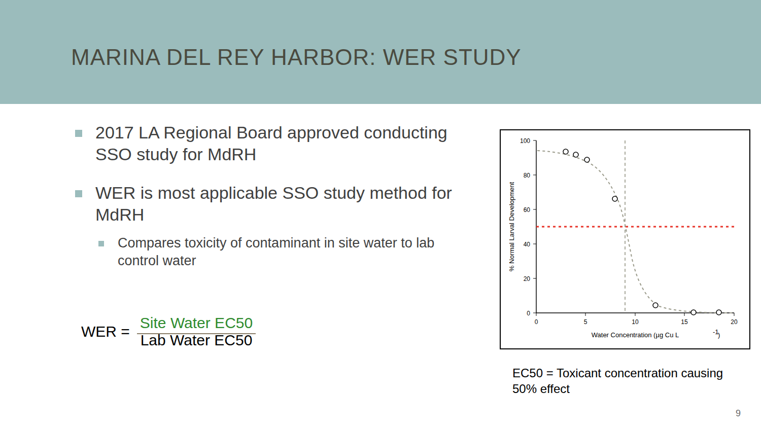Marina Del Rey Harbor: WER Study
2017 LA Regional Board approved conducting SSO study for MdRH
WER is most applicable SSO study method for MdRH
Compares toxicity of contaminant in site water to lab control water
WER = Site Water EC50
Lab Water EC50
EC50
0 20 40 60 80 100 0 5 10 15 20 % Normal Larval Development Water Concentration (µg Cu L -1 )
EC50 = Toxicant concentration causing 50% effect
9